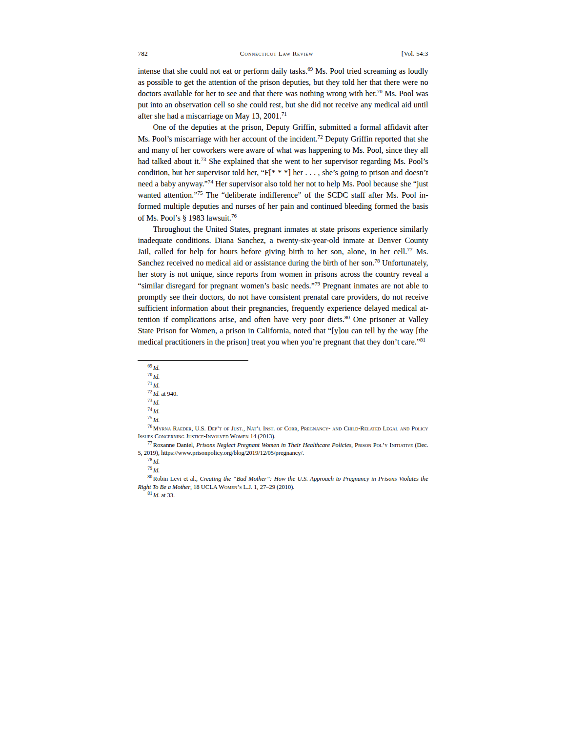782 Connecticut Law Review [Vol. 54:3
intense that she could not eat or perform daily tasks.69 Ms. Pool tried screaming as loudly as possible to get the attention of the prison deputies, but they told her that there were no doctors available for her to see and that there was nothing wrong with her.70 Ms. Pool was put into an observation cell so she could rest, but she did not receive any medical aid until after she had a miscarriage on May 13, 2001.71
One of the deputies at the prison, Deputy Griffin, submitted a formal affidavit after Ms. Pool’s miscarriage with her account of the incident.72 Deputy Griffin reported that she and many of her coworkers were aware of what was happening to Ms. Pool, since they all had talked about it.73 She explained that she went to her supervisor regarding Ms. Pool’s condition, but her supervisor told her, “F[* * *] her . . . , she’s going to prison and doesn’t need a baby anyway.”74 Her supervisor also told her not to help Ms. Pool because she “just wanted attention.”75 The “deliberate indifference” of the SCDC staff after Ms. Pool informed multiple deputies and nurses of her pain and continued bleeding formed the basis of Ms. Pool’s § 1983 lawsuit.76
Throughout the United States, pregnant inmates at state prisons experience similarly inadequate conditions. Diana Sanchez, a twenty-six-year-old inmate at Denver County Jail, called for help for hours before giving birth to her son, alone, in her cell.77 Ms. Sanchez received no medical aid or assistance during the birth of her son.78 Unfortunately, her story is not unique, since reports from women in prisons across the country reveal a “similar disregard for pregnant women’s basic needs.”79 Pregnant inmates are not able to promptly see their doctors, do not have consistent prenatal care providers, do not receive sufficient information about their pregnancies, frequently experience delayed medical attention if complications arise, and often have very poor diets.80 One prisoner at Valley State Prison for Women, a prison in California, noted that “[y]ou can tell by the way [the medical practitioners in the prison] treat you when you’re pregnant that they don’t care.”81
69 Id.
70 Id.
71 Id.
72 Id. at 940.
73 Id.
74 Id.
75 Id.
76 Myrna Raeder, U.S. Dep’t of Just., Nat’l Inst. of Corr, Pregnancy- and Child-Related Legal and Policy Issues Concerning Justice-Involved Women 14 (2013).
77 Roxanne Daniel, Prisons Neglect Pregnant Women in Their Healthcare Policies, Prison Pol’y Initiative (Dec. 5, 2019), https://www.prisonpolicy.org/blog/2019/12/05/pregnancy/.
78 Id.
79 Id.
80 Robin Levi et al., Creating the “Bad Mother”: How the U.S. Approach to Pregnancy in Prisons Violates the Right To Be a Mother, 18 UCLA Women’s L.J. 1, 27–29 (2010).
81 Id. at 33.